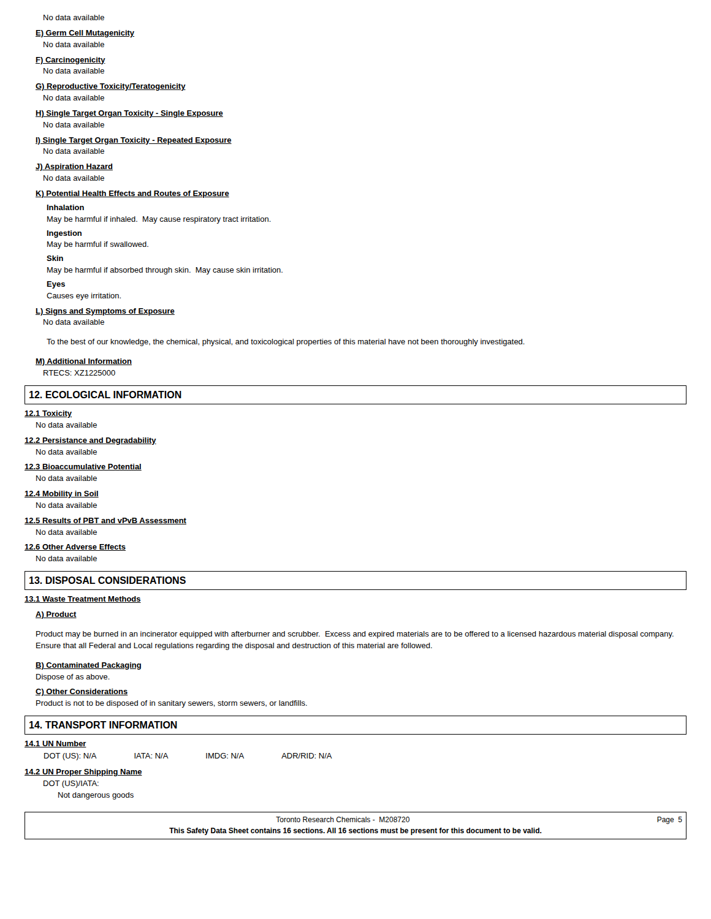No data available
E) Germ Cell Mutagenicity
No data available
F) Carcinogenicity
No data available
G) Reproductive Toxicity/Teratogenicity
No data available
H) Single Target Organ Toxicity - Single Exposure
No data available
I) Single Target Organ Toxicity - Repeated Exposure
No data available
J) Aspiration Hazard
No data available
K) Potential Health Effects and Routes of Exposure
Inhalation
May be harmful if inhaled. May cause respiratory tract irritation.
Ingestion
May be harmful if swallowed.
Skin
May be harmful if absorbed through skin. May cause skin irritation.
Eyes
Causes eye irritation.
L) Signs and Symptoms of Exposure
No data available
To the best of our knowledge, the chemical, physical, and toxicological properties of this material have not been thoroughly investigated.
M) Additional Information
RTECS: XZ1225000
12. ECOLOGICAL INFORMATION
12.1 Toxicity
No data available
12.2 Persistance and Degradability
No data available
12.3 Bioaccumulative Potential
No data available
12.4 Mobility in Soil
No data available
12.5 Results of PBT and vPvB Assessment
No data available
12.6 Other Adverse Effects
No data available
13. DISPOSAL CONSIDERATIONS
13.1 Waste Treatment Methods
A) Product
Product may be burned in an incinerator equipped with afterburner and scrubber. Excess and expired materials are to be offered to a licensed hazardous material disposal company. Ensure that all Federal and Local regulations regarding the disposal and destruction of this material are followed.
B) Contaminated Packaging
Dispose of as above.
C) Other Considerations
Product is not to be disposed of in sanitary sewers, storm sewers, or landfills.
14. TRANSPORT INFORMATION
14.1 UN Number
| DOT (US): N/A | IATA: N/A | IMDG: N/A | ADR/RID: N/A |
14.2 UN Proper Shipping Name
DOT (US)/IATA:
Not dangerous goods
Toronto Research Chemicals - M208720 Page 5
This Safety Data Sheet contains 16 sections. All 16 sections must be present for this document to be valid.